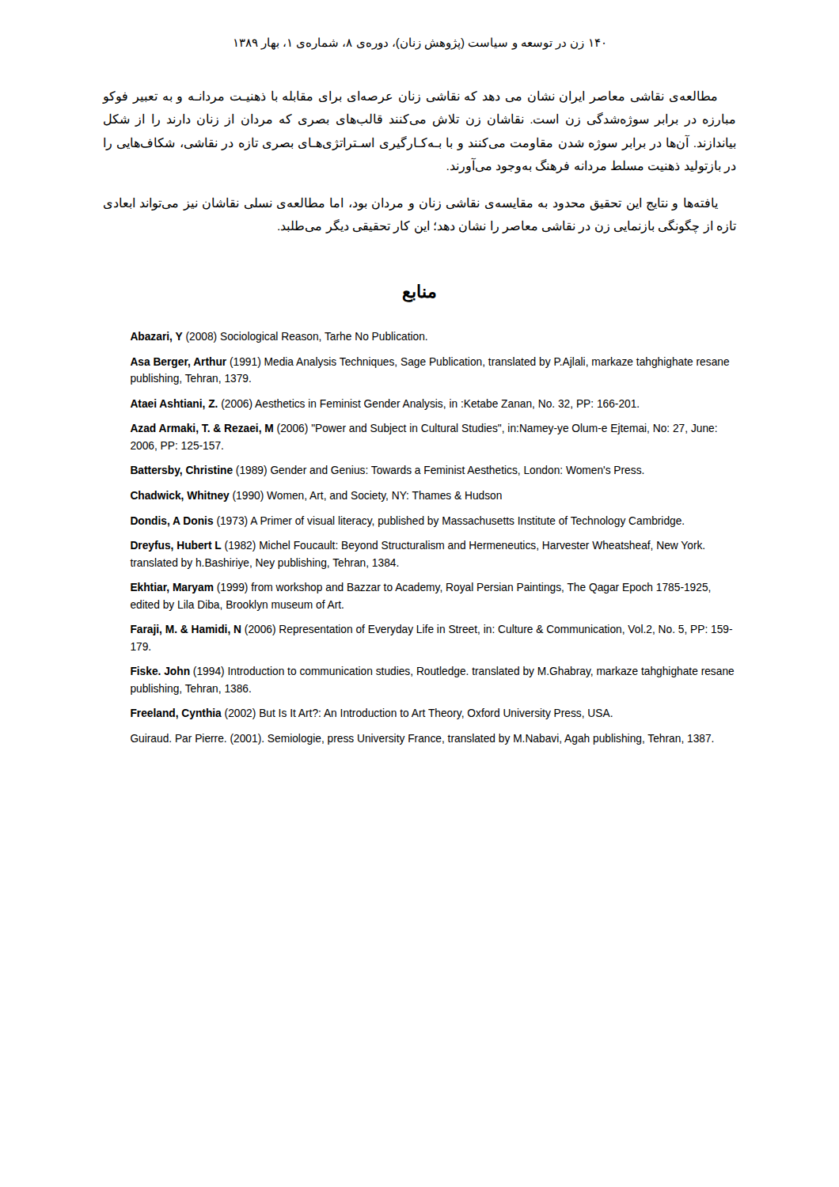۱۴۰ زن در توسعه و سیاست (پژوهش زنان)، دوره‌ی ۸، شماره‌ی ۱، بهار ۱۳۸۹
مطالعه‌ی نقاشی معاصر ایران نشان می دهد که نقاشی زنان عرصه‌ای برای مقابله با ذهنیـت مردانـه و به تعبیر فوکو مبارزه در برابر سوژه‌شدگی زن است. نقاشان زن تلاش می‌کنند قالب‌های بصری که مردان از زنان دارند را از شکل بیاندازند. آن‌ها در برابر سوژه شدن مقاومت می‌کنند و با بـه‌کـارگیری اسـتراتژی‌هـای بصری تازه در نقاشی، شکاف‌هایی را در بازتولید ذهنیت مسلط مردانه فرهنگ به‌وجود می‌آورند.
یافته‌ها و نتایج این تحقیق محدود به مقایسه‌ی نقاشی زنان و مردان بود، اما مطالعه‌ی نسلی نقاشان نیز می‌تواند ابعادی تازه از چگونگی بازنمایی زن در نقاشی معاصر را نشان دهد؛ این کار تحقیقی دیگر می‌طلبد.
منابع
Abazari, Y (2008) Sociological Reason, Tarhe No Publication.
Asa Berger, Arthur (1991) Media Analysis Techniques, Sage Publication, translated by P.Ajlali, markaze tahghighate resane publishing, Tehran, 1379.
Ataei Ashtiani, Z. (2006) Aesthetics in Feminist Gender Analysis, in :Ketabe Zanan, No. 32, PP: 166-201.
Azad Armaki, T. & Rezaei, M (2006) "Power and Subject in Cultural Studies", in:Namey-ye Olum-e Ejtemai, No: 27, June: 2006, PP: 125-157.
Battersby, Christine (1989) Gender and Genius: Towards a Feminist Aesthetics, London: Women's Press.
Chadwick, Whitney (1990) Women, Art, and Society, NY: Thames & Hudson
Dondis, A Donis (1973) A Primer of visual literacy, published by Massachusetts Institute of Technology Cambridge.
Dreyfus, Hubert L (1982) Michel Foucault: Beyond Structuralism and Hermeneutics, Harvester Wheatsheaf, New York. translated by h.Bashiriye, Ney publishing, Tehran, 1384.
Ekhtiar, Maryam (1999) from workshop and Bazzar to Academy, Royal Persian Paintings, The Qagar Epoch 1785-1925, edited by Lila Diba, Brooklyn museum of Art.
Faraji, M. & Hamidi, N (2006) Representation of Everyday Life in Street, in: Culture & Communication, Vol.2, No. 5, PP: 159-179.
Fiske. John (1994) Introduction to communication studies, Routledge. translated by M.Ghabray, markaze tahghighate resane publishing, Tehran, 1386.
Freeland, Cynthia (2002) But Is It Art?: An Introduction to Art Theory, Oxford University Press, USA.
Guiraud. Par Pierre. (2001). Semiologie, press University France, translated by M.Nabavi, Agah publishing, Tehran, 1387.